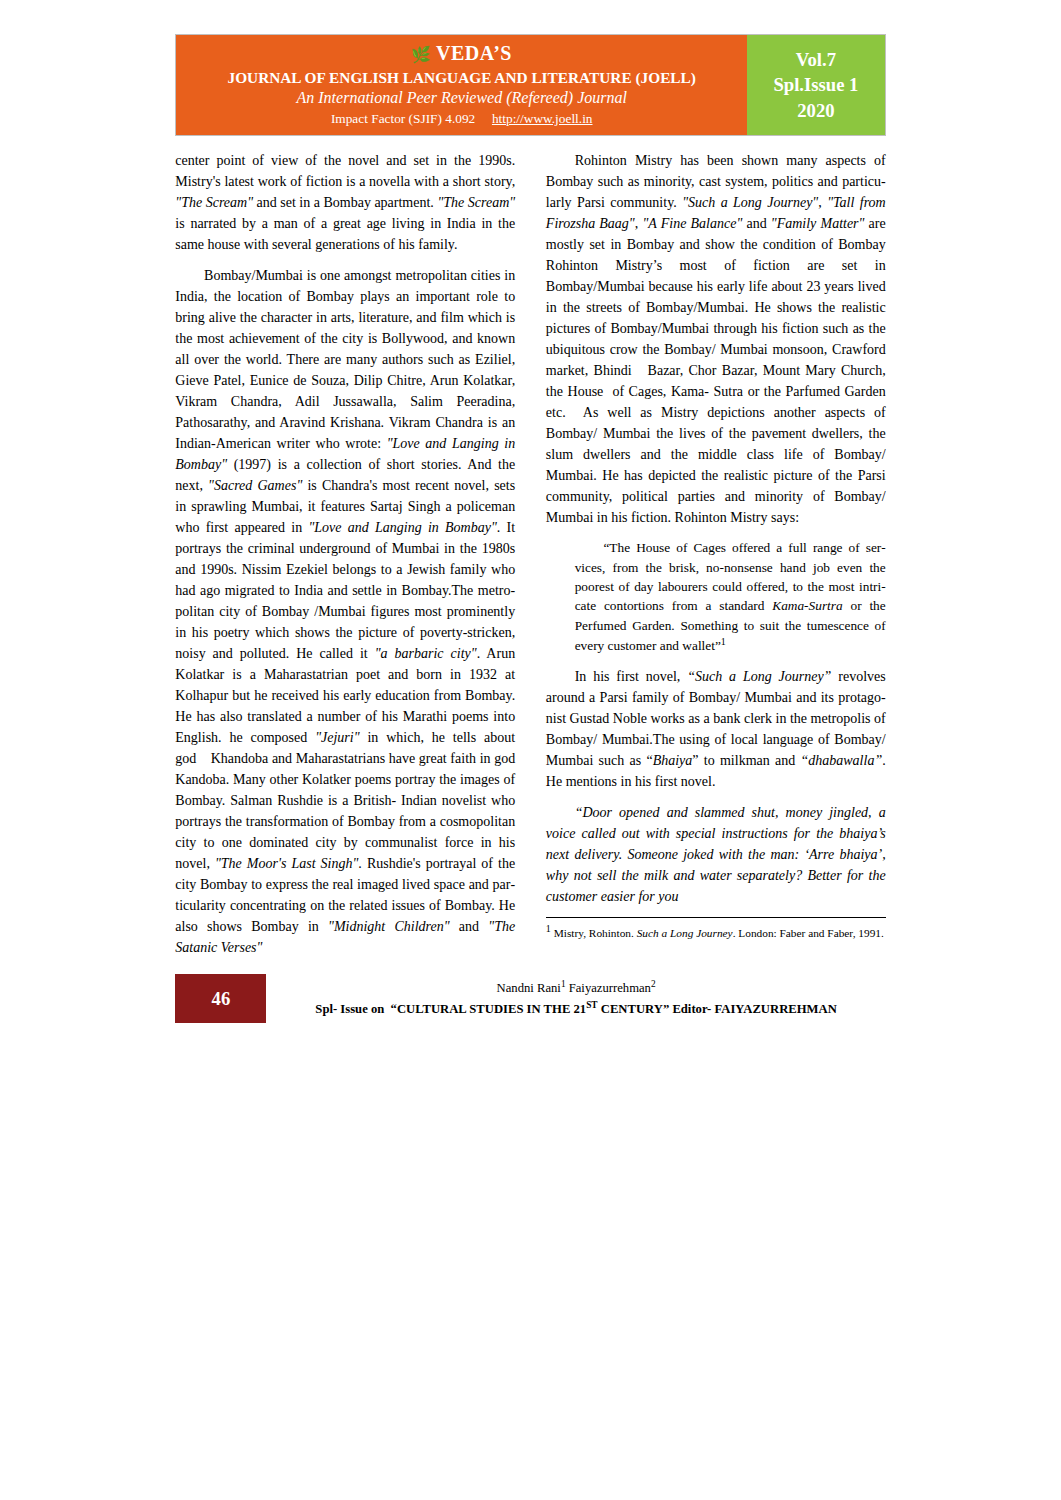🌿VEDA’S
JOURNAL OF ENGLISH LANGUAGE AND LITERATURE (JOELL)
An International Peer Reviewed (Refereed) Journal
Impact Factor (SJIF) 4.092 http://www.joell.in
Vol.7
Spl.Issue 1
2020
center point of view of the novel and set in the 1990s. Mistry's latest work of fiction is a novella with a short story, "The Scream" and set in a Bombay apartment. "The Scream" is narrated by a man of a great age living in India in the same house with several generations of his family.
Bombay/Mumbai is one amongst metropolitan cities in India, the location of Bombay plays an important role to bring alive the character in arts, literature, and film which is the most achievement of the city is Bollywood, and known all over the world. There are many authors such as Eziliel, Gieve Patel, Eunice de Souza, Dilip Chitre, Arun Kolatkar, Vikram Chandra, Adil Jussawalla, Salim Peeradina, Pathosarathy, and Aravind Krishana. Vikram Chandra is an Indian-American writer who wrote: "Love and Langing in Bombay" (1997) is a collection of short stories. And the next, "Sacred Games" is Chandra's most recent novel, sets in sprawling Mumbai, it features Sartaj Singh a policeman who first appeared in "Love and Langing in Bombay". It portrays the criminal underground of Mumbai in the 1980s and 1990s. Nissim Ezekiel belongs to a Jewish family who had ago migrated to India and settle in Bombay.The metropolitan city of Bombay /Mumbai figures most prominently in his poetry which shows the picture of poverty-stricken, noisy and polluted. He called it "a barbaric city". Arun Kolatkar is a Maharastatrian poet and born in 1932 at Kolhapur but he received his early education from Bombay. He has also translated a number of his Marathi poems into English. he composed "Jejuri" in which, he tells about god Khandoba and Maharastatrians have great faith in god Kandoba. Many other Kolatker poems portray the images of Bombay. Salman Rushdie is a British- Indian novelist who portrays the transformation of Bombay from a cosmopolitan city to one dominated city by communalist force in his novel, "The Moor's Last Singh". Rushdie's portrayal of the city Bombay to express the real imaged lived space and particularity concentrating on the related issues of Bombay. He also shows Bombay in "Midnight Children" and "The Satanic Verses"
Rohinton Mistry has been shown many aspects of Bombay such as minority, cast system, politics and particularly Parsi community. "Such a Long Journey", "Tall from Firozsha Baag", "A Fine Balance" and "Family Matter" are mostly set in Bombay and show the condition of Bombay Rohinton Mistry’s most of fiction are set in Bombay/Mumbai because his early life about 23 years lived in the streets of Bombay/Mumbai. He shows the realistic pictures of Bombay/Mumbai through his fiction such as the ubiquitous crow the Bombay/ Mumbai monsoon, Crawford market, Bhindi Bazar, Chor Bazar, Mount Mary Church, the House of Cages, Kama- Sutra or the Parfumed Garden etc. As well as Mistry depictions another aspects of Bombay/ Mumbai the lives of the pavement dwellers, the slum dwellers and the middle class life of Bombay/ Mumbai. He has depicted the realistic picture of the Parsi community, political parties and minority of Bombay/ Mumbai in his fiction. Rohinton Mistry says:
“The House of Cages offered a full range of services, from the brisk, no-nonsense hand job even the poorest of day labourers could offered, to the most intricate contortions from a standard Kama-Surtra or the Perfumed Garden. Something to suit the tumescence of every customer and wallet”1
In his first novel, “Such a Long Journey” revolves around a Parsi family of Bombay/ Mumbai and its protagonist Gustad Noble works as a bank clerk in the metropolis of Bombay/ Mumbai.The using of local language of Bombay/ Mumbai such as “Bhaiya” to milkman and “dhabawalla”. He mentions in his first novel.
“Door opened and slammed shut, money jingled, a voice called out with special instructions for the bhaiya’s next delivery. Someone joked with the man: ‘Arre bhaiya’, why not sell the milk and water separately? Better for the customer easier for you
1 Mistry, Rohinton. Such a Long Journey. London: Faber and Faber, 1991.
46
Nandni Rani1 Faiyazurrehman2
Spl- Issue on “CULTURAL STUDIES IN THE 21ST CENTURY” Editor- FAIYAZURREHMAN